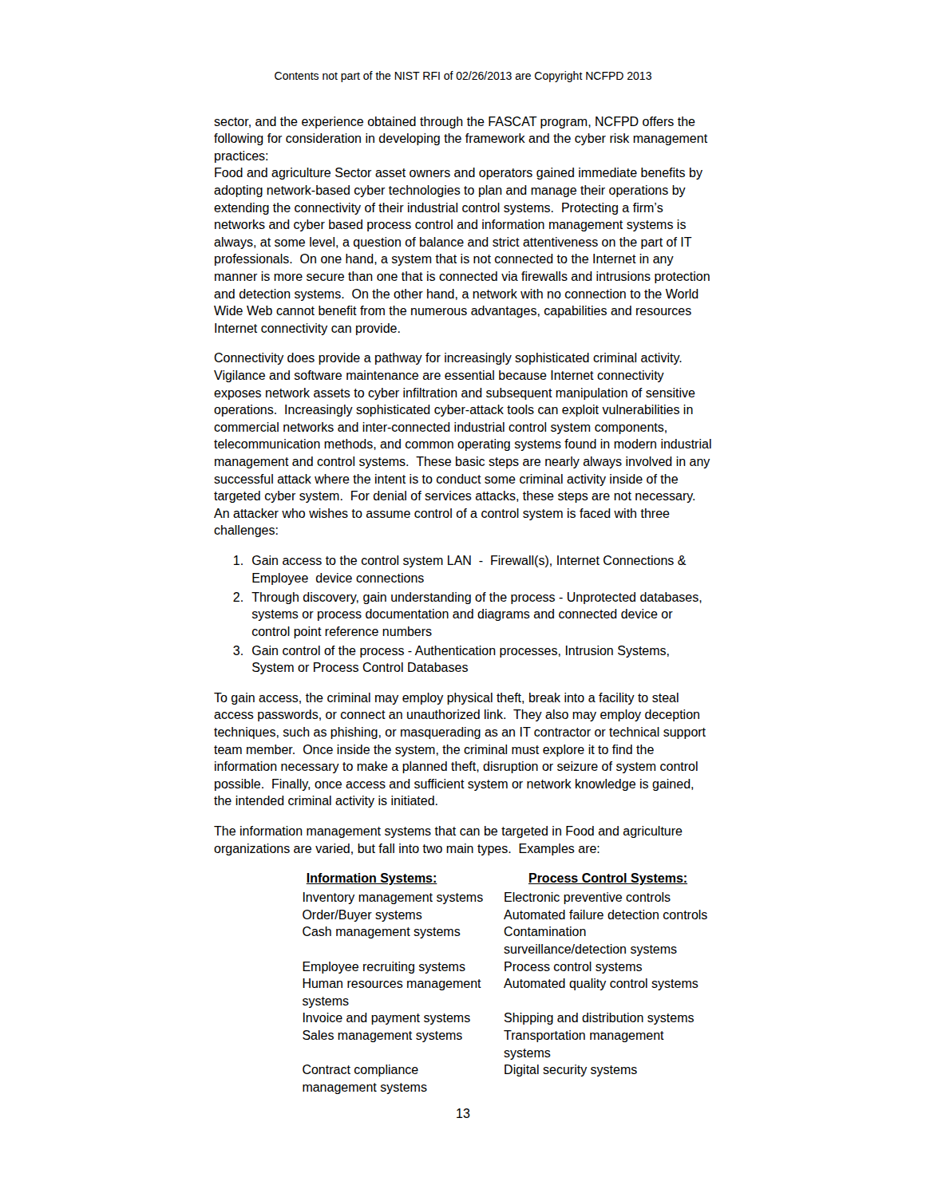Contents not part of the NIST RFI of 02/26/2013 are Copyright NCFPD 2013
sector, and the experience obtained through the FASCAT program, NCFPD offers the following for consideration in developing the framework and the cyber risk management practices:
Food and agriculture Sector asset owners and operators gained immediate benefits by adopting network-based cyber technologies to plan and manage their operations by extending the connectivity of their industrial control systems. Protecting a firm’s networks and cyber based process control and information management systems is always, at some level, a question of balance and strict attentiveness on the part of IT professionals. On one hand, a system that is not connected to the Internet in any manner is more secure than one that is connected via firewalls and intrusions protection and detection systems. On the other hand, a network with no connection to the World Wide Web cannot benefit from the numerous advantages, capabilities and resources Internet connectivity can provide.
Connectivity does provide a pathway for increasingly sophisticated criminal activity. Vigilance and software maintenance are essential because Internet connectivity exposes network assets to cyber infiltration and subsequent manipulation of sensitive operations. Increasingly sophisticated cyber-attack tools can exploit vulnerabilities in commercial networks and inter-connected industrial control system components, telecommunication methods, and common operating systems found in modern industrial management and control systems. These basic steps are nearly always involved in any successful attack where the intent is to conduct some criminal activity inside of the targeted cyber system. For denial of services attacks, these steps are not necessary. An attacker who wishes to assume control of a control system is faced with three challenges:
Gain access to the control system LAN - Firewall(s), Internet Connections & Employee device connections
Through discovery, gain understanding of the process - Unprotected databases, systems or process documentation and diagrams and connected device or control point reference numbers
Gain control of the process - Authentication processes, Intrusion Systems, System or Process Control Databases
To gain access, the criminal may employ physical theft, break into a facility to steal access passwords, or connect an unauthorized link. They also may employ deception techniques, such as phishing, or masquerading as an IT contractor or technical support team member. Once inside the system, the criminal must explore it to find the information necessary to make a planned theft, disruption or seizure of system control possible. Finally, once access and sufficient system or network knowledge is gained, the intended criminal activity is initiated.
The information management systems that can be targeted in Food and agriculture organizations are varied, but fall into two main types. Examples are:
| Information Systems: | Process Control Systems: |
| --- | --- |
| Inventory management systems | Electronic preventive controls |
| Order/Buyer systems | Automated failure detection controls |
| Cash management systems | Contamination surveillance/detection systems |
| Employee recruiting systems | Process control systems |
| Human resources management systems | Automated quality control systems |
| Invoice and payment systems | Shipping and distribution systems |
| Sales management systems | Transportation management systems |
| Contract compliance management systems | Digital security systems |
13